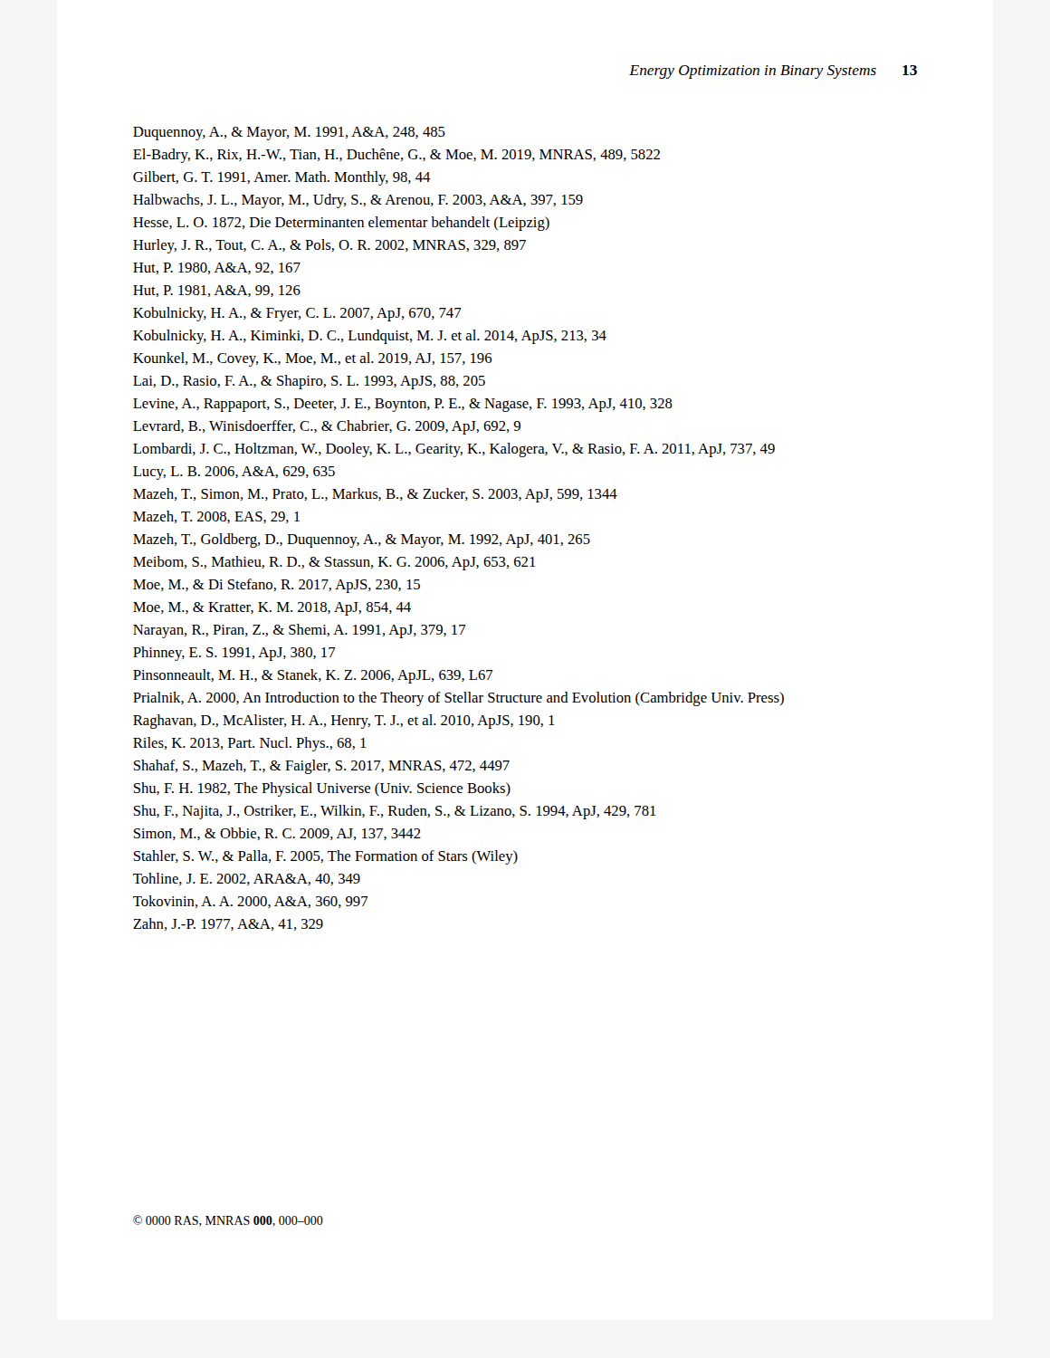Energy Optimization in Binary Systems 13
Duquennoy, A., & Mayor, M. 1991, A&A, 248, 485
El-Badry, K., Rix, H.-W., Tian, H., Duchêne, G., & Moe, M. 2019, MNRAS, 489, 5822
Gilbert, G. T. 1991, Amer. Math. Monthly, 98, 44
Halbwachs, J. L., Mayor, M., Udry, S., & Arenou, F. 2003, A&A, 397, 159
Hesse, L. O. 1872, Die Determinanten elementar behandelt (Leipzig)
Hurley, J. R., Tout, C. A., & Pols, O. R. 2002, MNRAS, 329, 897
Hut, P. 1980, A&A, 92, 167
Hut, P. 1981, A&A, 99, 126
Kobulnicky, H. A., & Fryer, C. L. 2007, ApJ, 670, 747
Kobulnicky, H. A., Kiminki, D. C., Lundquist, M. J. et al. 2014, ApJS, 213, 34
Kounkel, M., Covey, K., Moe, M., et al. 2019, AJ, 157, 196
Lai, D., Rasio, F. A., & Shapiro, S. L. 1993, ApJS, 88, 205
Levine, A., Rappaport, S., Deeter, J. E., Boynton, P. E., & Nagase, F. 1993, ApJ, 410, 328
Levrard, B., Winisdoerffer, C., & Chabrier, G. 2009, ApJ, 692, 9
Lombardi, J. C., Holtzman, W., Dooley, K. L., Gearity, K., Kalogera, V., & Rasio, F. A. 2011, ApJ, 737, 49
Lucy, L. B. 2006, A&A, 629, 635
Mazeh, T., Simon, M., Prato, L., Markus, B., & Zucker, S. 2003, ApJ, 599, 1344
Mazeh, T. 2008, EAS, 29, 1
Mazeh, T., Goldberg, D., Duquennoy, A., & Mayor, M. 1992, ApJ, 401, 265
Meibom, S., Mathieu, R. D., & Stassun, K. G. 2006, ApJ, 653, 621
Moe, M., & Di Stefano, R. 2017, ApJS, 230, 15
Moe, M., & Kratter, K. M. 2018, ApJ, 854, 44
Narayan, R., Piran, Z., & Shemi, A. 1991, ApJ, 379, 17
Phinney, E. S. 1991, ApJ, 380, 17
Pinsonneault, M. H., & Stanek, K. Z. 2006, ApJL, 639, L67
Prialnik, A. 2000, An Introduction to the Theory of Stellar Structure and Evolution (Cambridge Univ. Press)
Raghavan, D., McAlister, H. A., Henry, T. J., et al. 2010, ApJS, 190, 1
Riles, K. 2013, Part. Nucl. Phys., 68, 1
Shahaf, S., Mazeh, T., & Faigler, S. 2017, MNRAS, 472, 4497
Shu, F. H. 1982, The Physical Universe (Univ. Science Books)
Shu, F., Najita, J., Ostriker, E., Wilkin, F., Ruden, S., & Lizano, S. 1994, ApJ, 429, 781
Simon, M., & Obbie, R. C. 2009, AJ, 137, 3442
Stahler, S. W., & Palla, F. 2005, The Formation of Stars (Wiley)
Tohline, J. E. 2002, ARA&A, 40, 349
Tokovinin, A. A. 2000, A&A, 360, 997
Zahn, J.-P. 1977, A&A, 41, 329
© 0000 RAS, MNRAS 000, 000–000